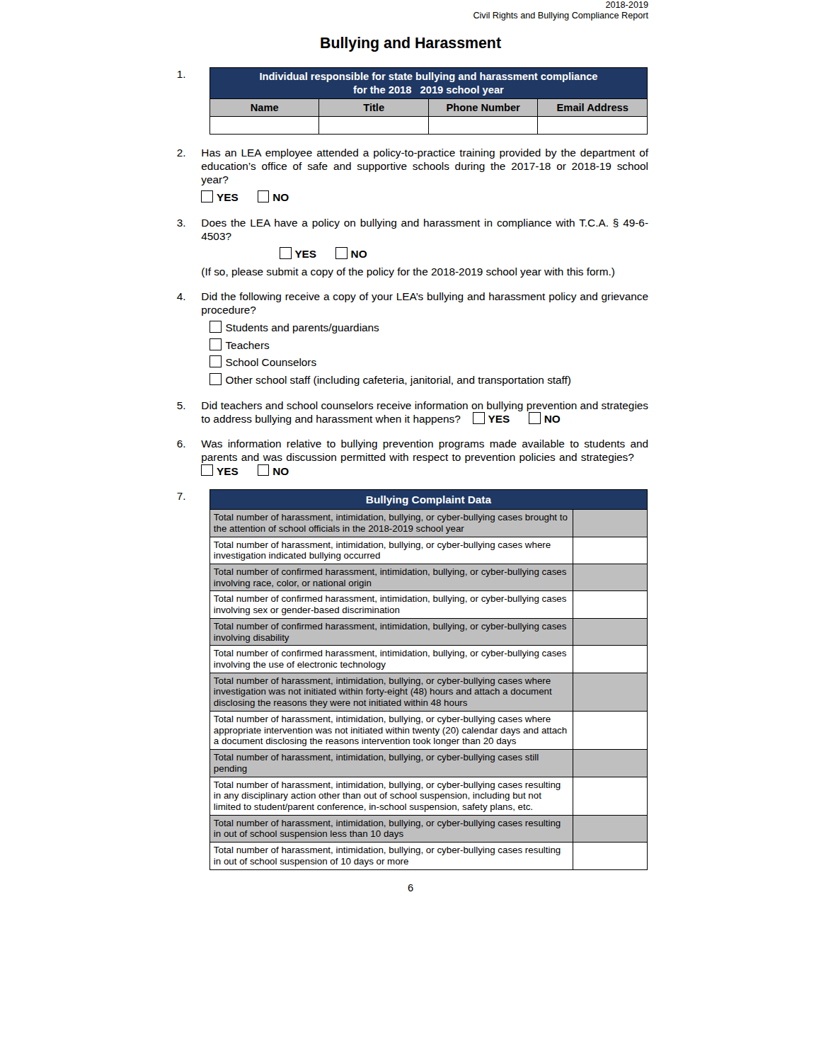2018-2019
Civil Rights and Bullying Compliance Report
Bullying and Harassment
| Individual responsible for state bullying and harassment compliance for the 2018 2019 school year |
| --- |
| Name | Title | Phone Number | Email Address |
Has an LEA employee attended a policy-to-practice training provided by the department of education’s office of safe and supportive schools during the 2017-18 or 2018-19 school year?
YES NO
Does the LEA have a policy on bullying and harassment in compliance with T.C.A. § 49-6-4503?
YES NO
(If so, please submit a copy of the policy for the 2018-2019 school year with this form.)
Did the following receive a copy of your LEA’s bullying and harassment policy and grievance procedure?
Students and parents/guardians
Teachers
School Counselors
Other school staff (including cafeteria, janitorial, and transportation staff)
Did teachers and school counselors receive information on bullying prevention and strategies to address bullying and harassment when it happens? YES NO
Was information relative to bullying prevention programs made available to students and parents and was discussion permitted with respect to prevention policies and strategies? YES NO
| Bullying Complaint Data |
| --- |
| Total number of harassment, intimidation, bullying, or cyber-bullying cases brought to the attention of school officials in the 2018-2019 school year | |
| Total number of harassment, intimidation, bullying, or cyber-bullying cases where investigation indicated bullying occurred | |
| Total number of confirmed harassment, intimidation, bullying, or cyber-bullying cases involving race, color, or national origin | |
| Total number of confirmed harassment, intimidation, bullying, or cyber-bullying cases involving sex or gender-based discrimination | |
| Total number of confirmed harassment, intimidation, bullying, or cyber-bullying cases involving disability | |
| Total number of confirmed harassment, intimidation, bullying, or cyber-bullying cases involving the use of electronic technology | |
| Total number of harassment, intimidation, bullying, or cyber-bullying cases where investigation was not initiated within forty-eight (48) hours and attach a document disclosing the reasons they were not initiated within 48 hours | |
| Total number of harassment, intimidation, bullying, or cyber-bullying cases where appropriate intervention was not initiated within twenty (20) calendar days and attach a document disclosing the reasons intervention took longer than 20 days | |
| Total number of harassment, intimidation, bullying, or cyber-bullying cases still pending | |
| Total number of harassment, intimidation, bullying, or cyber-bullying cases resulting in any disciplinary action other than out of school suspension, including but not limited to student/parent conference, in-school suspension, safety plans, etc. | |
| Total number of harassment, intimidation, bullying, or cyber-bullying cases resulting in out of school suspension less than 10 days | |
| Total number of harassment, intimidation, bullying, or cyber-bullying cases resulting in out of school suspension of 10 days or more | |
6